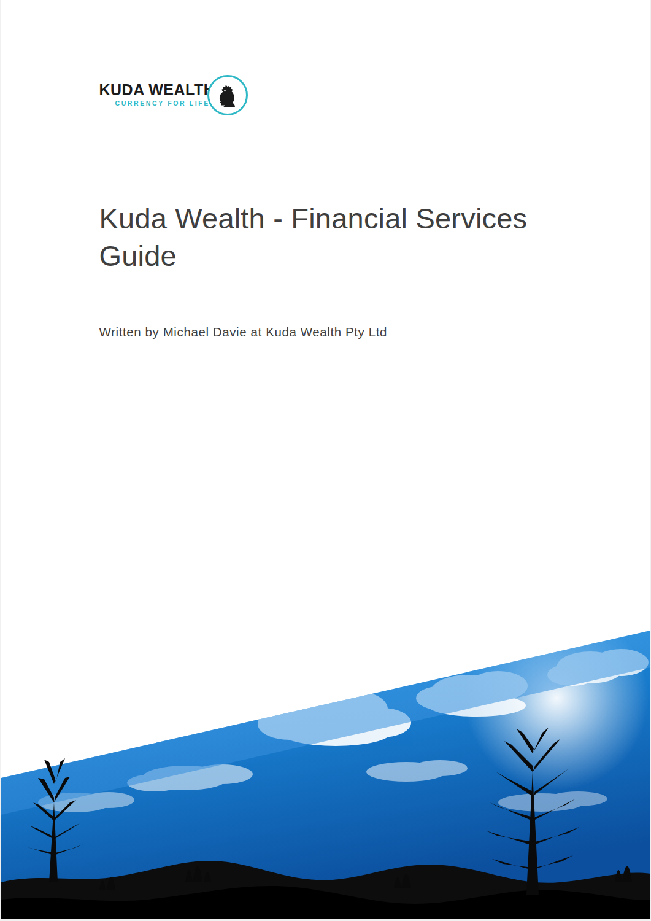KUDA WEALTH CURRENCY FOR LIFE
Kuda Wealth - Financial Services Guide
Written by Michael Davie at Kuda Wealth Pty Ltd